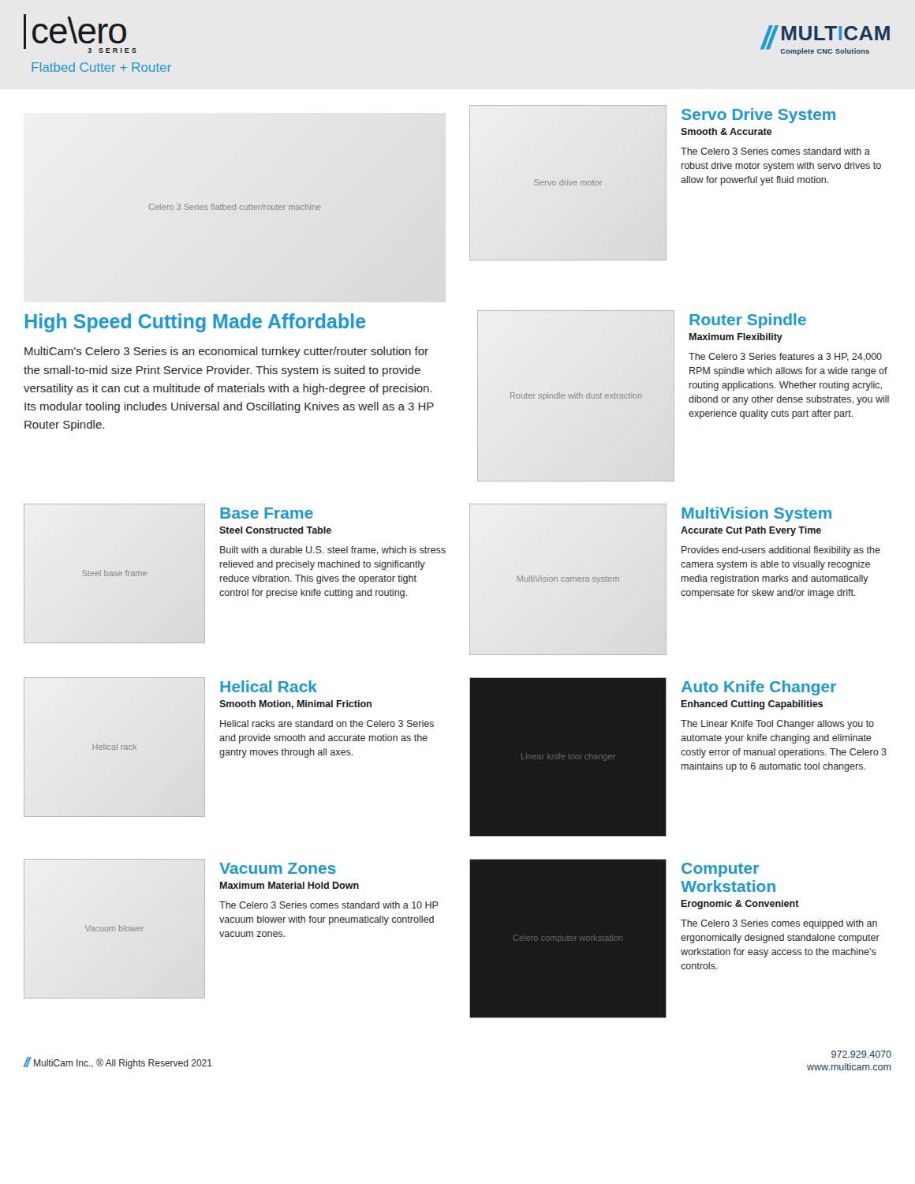ce\ero
3 SERIES
Flatbed Cutter + Router
//
MULTICAM
Complete CNC Solutions
Celero 3 Series flatbed cutter/router machine
Servo drive motor
Servo Drive System
Smooth & Accurate
The Celero 3 Series comes standard with a robust drive motor system with servo drives to allow for powerful yet fluid motion.
High Speed Cutting Made Affordable
MultiCam's Celero 3 Series is an economical turnkey cutter/router solution for the small-to-mid size Print Service Provider. This system is suited to provide versatility as it can cut a multitude of materials with a high-degree of precision. Its modular tooling includes Universal and Oscillating Knives as well as a 3 HP Router Spindle.
Router spindle with dust extraction
Router Spindle
Maximum Flexibility
The Celero 3 Series features a 3 HP, 24,000 RPM spindle which allows for a wide range of routing applications. Whether routing acrylic, dibond or any other dense substrates, you will experience quality cuts part after part.
Steel base frame
Base Frame
Steel Constructed Table
Built with a durable U.S. steel frame, which is stress relieved and precisely machined to significantly reduce vibration. This gives the operator tight control for precise knife cutting and routing.
MultiVision camera system
MultiVision System
Accurate Cut Path Every Time
Provides end-users additional flexibility as the camera system is able to visually recognize media registration marks and automatically compensate for skew and/or image drift.
Helical rack
Helical Rack
Smooth Motion, Minimal Friction
Helical racks are standard on the Celero 3 Series and provide smooth and accurate motion as the gantry moves through all axes.
Linear knife tool changer
Auto Knife Changer
Enhanced Cutting Capabilities
The Linear Knife Tool Changer allows you to automate your knife changing and eliminate costly error of manual operations. The Celero 3 maintains up to 6 automatic tool changers.
Vacuum blower
Vacuum Zones
Maximum Material Hold Down
The Celero 3 Series comes standard with a 10 HP vacuum blower with four pneumatically controlled vacuum zones.
Celero computer workstation
Computer
Workstation
Erognomic & Convenient
The Celero 3 Series comes equipped with an ergonomically designed standalone computer workstation for easy access to the machine's controls.
// MultiCam Inc., ® All Rights Reserved 2021
972.929.4070
www.multicam.com